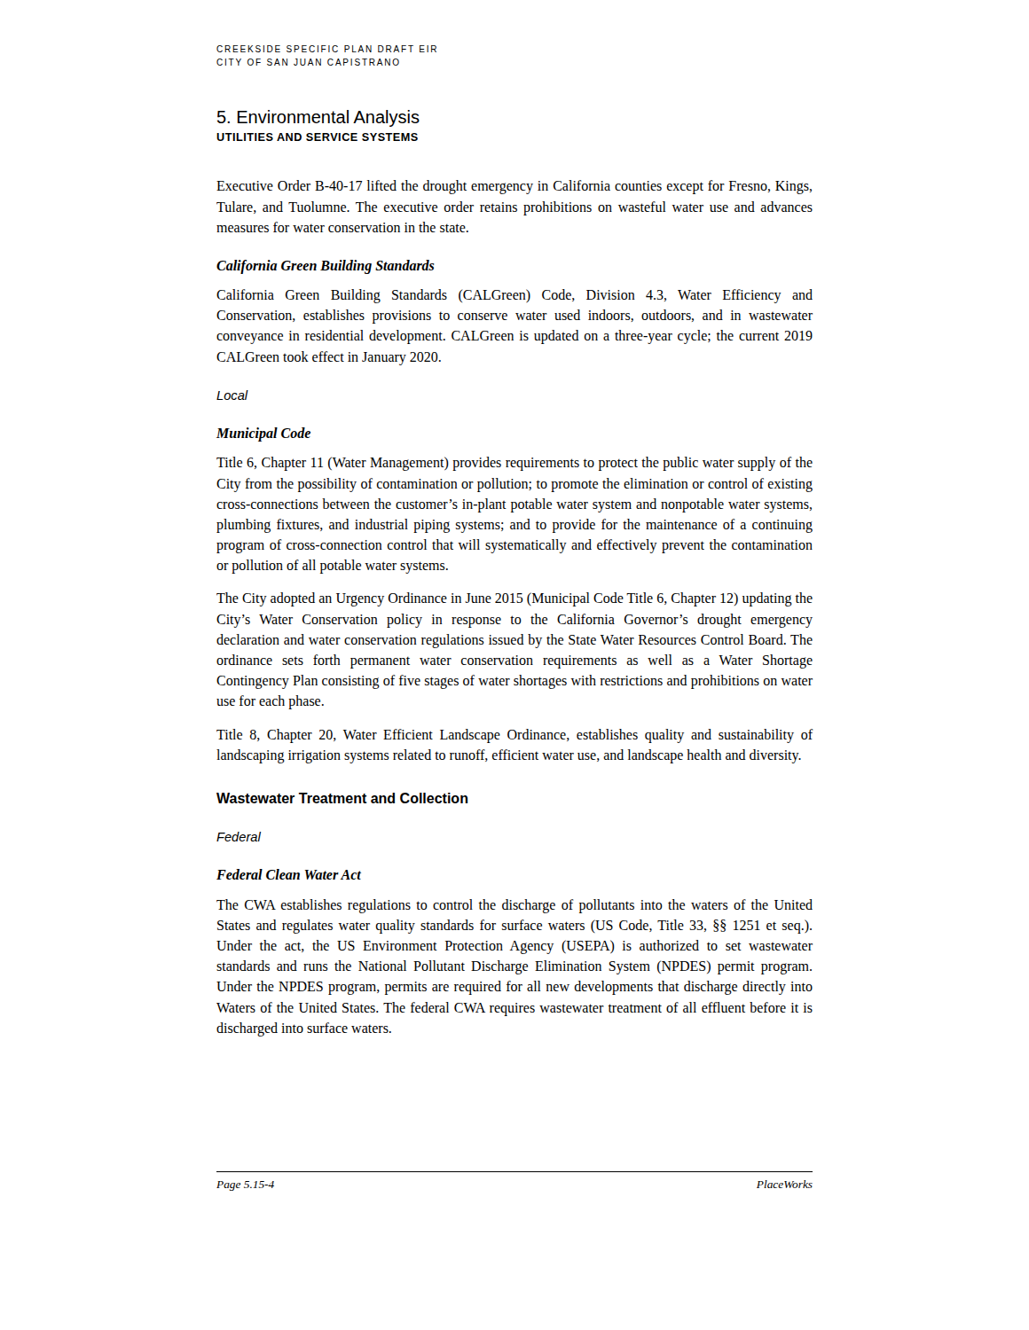Creekside Specific Plan Draft EIR City of San Juan Capistrano
5. Environmental Analysis
Utilities and Service Systems
Executive Order B-40-17 lifted the drought emergency in California counties except for Fresno, Kings, Tulare, and Tuolumne. The executive order retains prohibitions on wasteful water use and advances measures for water conservation in the state.
California Green Building Standards
California Green Building Standards (CALGreen) Code, Division 4.3, Water Efficiency and Conservation, establishes provisions to conserve water used indoors, outdoors, and in wastewater conveyance in residential development. CALGreen is updated on a three-year cycle; the current 2019 CALGreen took effect in January 2020.
Local
Municipal Code
Title 6, Chapter 11 (Water Management) provides requirements to protect the public water supply of the City from the possibility of contamination or pollution; to promote the elimination or control of existing cross-connections between the customer’s in-plant potable water system and nonpotable water systems, plumbing fixtures, and industrial piping systems; and to provide for the maintenance of a continuing program of cross-connection control that will systematically and effectively prevent the contamination or pollution of all potable water systems.
The City adopted an Urgency Ordinance in June 2015 (Municipal Code Title 6, Chapter 12) updating the City’s Water Conservation policy in response to the California Governor’s drought emergency declaration and water conservation regulations issued by the State Water Resources Control Board. The ordinance sets forth permanent water conservation requirements as well as a Water Shortage Contingency Plan consisting of five stages of water shortages with restrictions and prohibitions on water use for each phase.
Title 8, Chapter 20, Water Efficient Landscape Ordinance, establishes quality and sustainability of landscaping irrigation systems related to runoff, efficient water use, and landscape health and diversity.
Wastewater Treatment and Collection
Federal
Federal Clean Water Act
The CWA establishes regulations to control the discharge of pollutants into the waters of the United States and regulates water quality standards for surface waters (US Code, Title 33, §§ 1251 et seq.). Under the act, the US Environment Protection Agency (USEPA) is authorized to set wastewater standards and runs the National Pollutant Discharge Elimination System (NPDES) permit program. Under the NPDES program, permits are required for all new developments that discharge directly into Waters of the United States. The federal CWA requires wastewater treatment of all effluent before it is discharged into surface waters.
Page 5.15-4 PlaceWorks